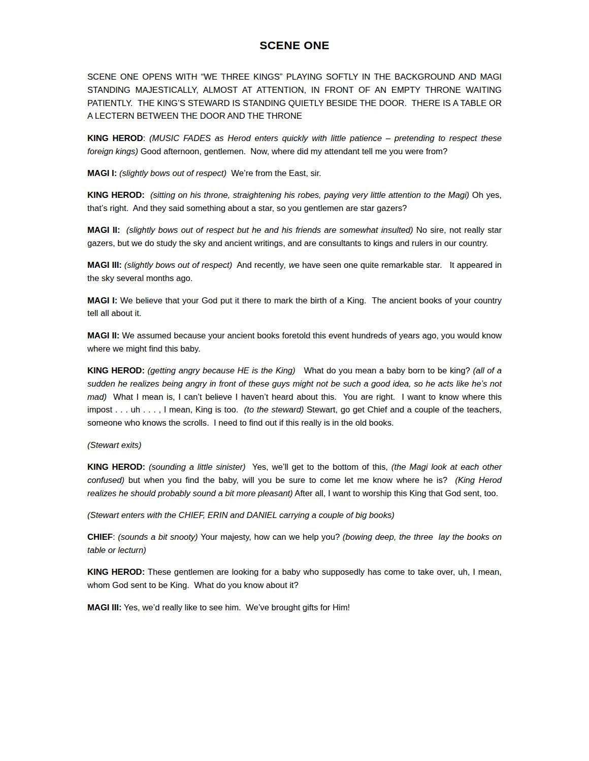SCENE ONE
SCENE ONE OPENS WITH “WE THREE KINGS” PLAYING SOFTLY IN THE BACKGROUND AND MAGI STANDING MAJESTICALLY, ALMOST AT ATTENTION, IN FRONT OF AN EMPTY THRONE WAITING PATIENTLY. THE KING’S STEWARD IS STANDING QUIETLY BESIDE THE DOOR. THERE IS A TABLE OR A LECTERN BETWEEN THE DOOR AND THE THRONE
KING HEROD: (MUSIC FADES as Herod enters quickly with little patience – pretending to respect these foreign kings) Good afternoon, gentlemen. Now, where did my attendant tell me you were from?
MAGI I: (slightly bows out of respect) We’re from the East, sir.
KING HEROD: (sitting on his throne, straightening his robes, paying very little attention to the Magi) Oh yes, that’s right. And they said something about a star, so you gentlemen are star gazers?
MAGI II: (slightly bows out of respect but he and his friends are somewhat insulted) No sire, not really star gazers, but we do study the sky and ancient writings, and are consultants to kings and rulers in our country.
MAGI III: (slightly bows out of respect) And recently, we have seen one quite remarkable star. It appeared in the sky several months ago.
MAGI I: We believe that your God put it there to mark the birth of a King. The ancient books of your country tell all about it.
MAGI II: We assumed because your ancient books foretold this event hundreds of years ago, you would know where we might find this baby.
KING HEROD: (getting angry because HE is the King) What do you mean a baby born to be king? (all of a sudden he realizes being angry in front of these guys might not be such a good idea, so he acts like he’s not mad) What I mean is, I can’t believe I haven’t heard about this. You are right. I want to know where this impost . . . uh . . . , I mean, King is too. (to the steward) Stewart, go get Chief and a couple of the teachers, someone who knows the scrolls. I need to find out if this really is in the old books.
(Stewart exits)
KING HEROD: (sounding a little sinister) Yes, we’ll get to the bottom of this, (the Magi look at each other confused) but when you find the baby, will you be sure to come let me know where he is? (King Herod realizes he should probably sound a bit more pleasant) After all, I want to worship this King that God sent, too.
(Stewart enters with the CHIEF, ERIN and DANIEL carrying a couple of big books)
CHIEF: (sounds a bit snooty) Your majesty, how can we help you? (bowing deep, the three lay the books on table or lecturn)
KING HEROD: These gentlemen are looking for a baby who supposedly has come to take over, uh, I mean, whom God sent to be King. What do you know about it?
MAGI III: Yes, we’d really like to see him. We’ve brought gifts for Him!